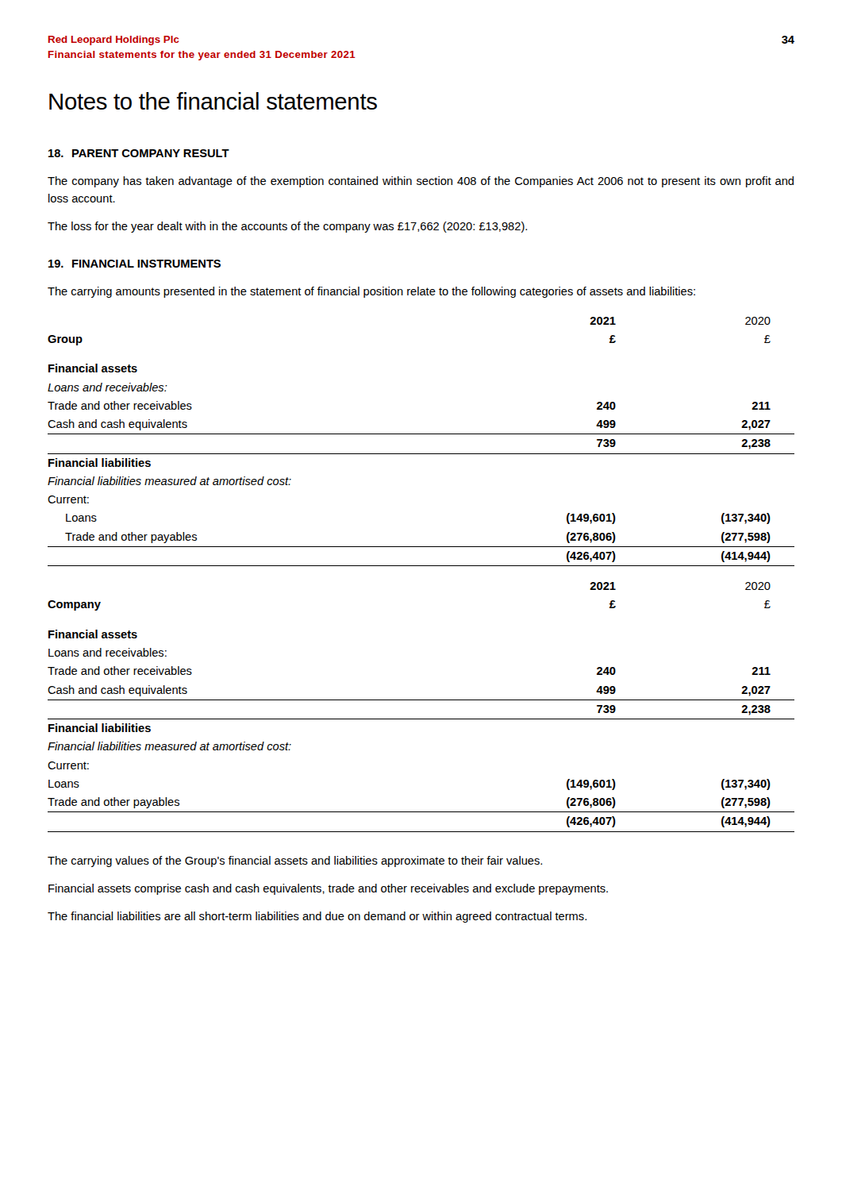Red Leopard Holdings Plc
Financial statements for the year ended 31 December 2021
34
Notes to the financial statements
18. PARENT COMPANY RESULT
The company has taken advantage of the exemption contained within section 408 of the Companies Act 2006 not to present its own profit and loss account.
The loss for the year dealt with in the accounts of the company was £17,662 (2020: £13,982).
19. FINANCIAL INSTRUMENTS
The carrying amounts presented in the statement of financial position relate to the following categories of assets and liabilities:
| | 2021 | 2020 |
| Group | £ | £ |
| Financial assets | | |
| Loans and receivables: | | |
| Trade and other receivables | 240 | 211 |
| Cash and cash equivalents | 499 | 2,027 |
| | 739 | 2,238 |
| Financial liabilities | | |
| Financial liabilities measured at amortised cost: | | |
| Current: | | |
| Loans | (149,601) | (137,340) |
| Trade and other payables | (276,806) | (277,598) |
| | (426,407) | (414,944) |
| | 2021 | 2020 |
| Company | £ | £ |
| Financial assets | | |
| Loans and receivables: | | |
| Trade and other receivables | 240 | 211 |
| Cash and cash equivalents | 499 | 2,027 |
| | 739 | 2,238 |
| Financial liabilities | | |
| Financial liabilities measured at amortised cost: | | |
| Current: | | |
| Loans | (149,601) | (137,340) |
| Trade and other payables | (276,806) | (277,598) |
| | (426,407) | (414,944) |
The carrying values of the Group's financial assets and liabilities approximate to their fair values.
Financial assets comprise cash and cash equivalents, trade and other receivables and exclude prepayments.
The financial liabilities are all short-term liabilities and due on demand or within agreed contractual terms.